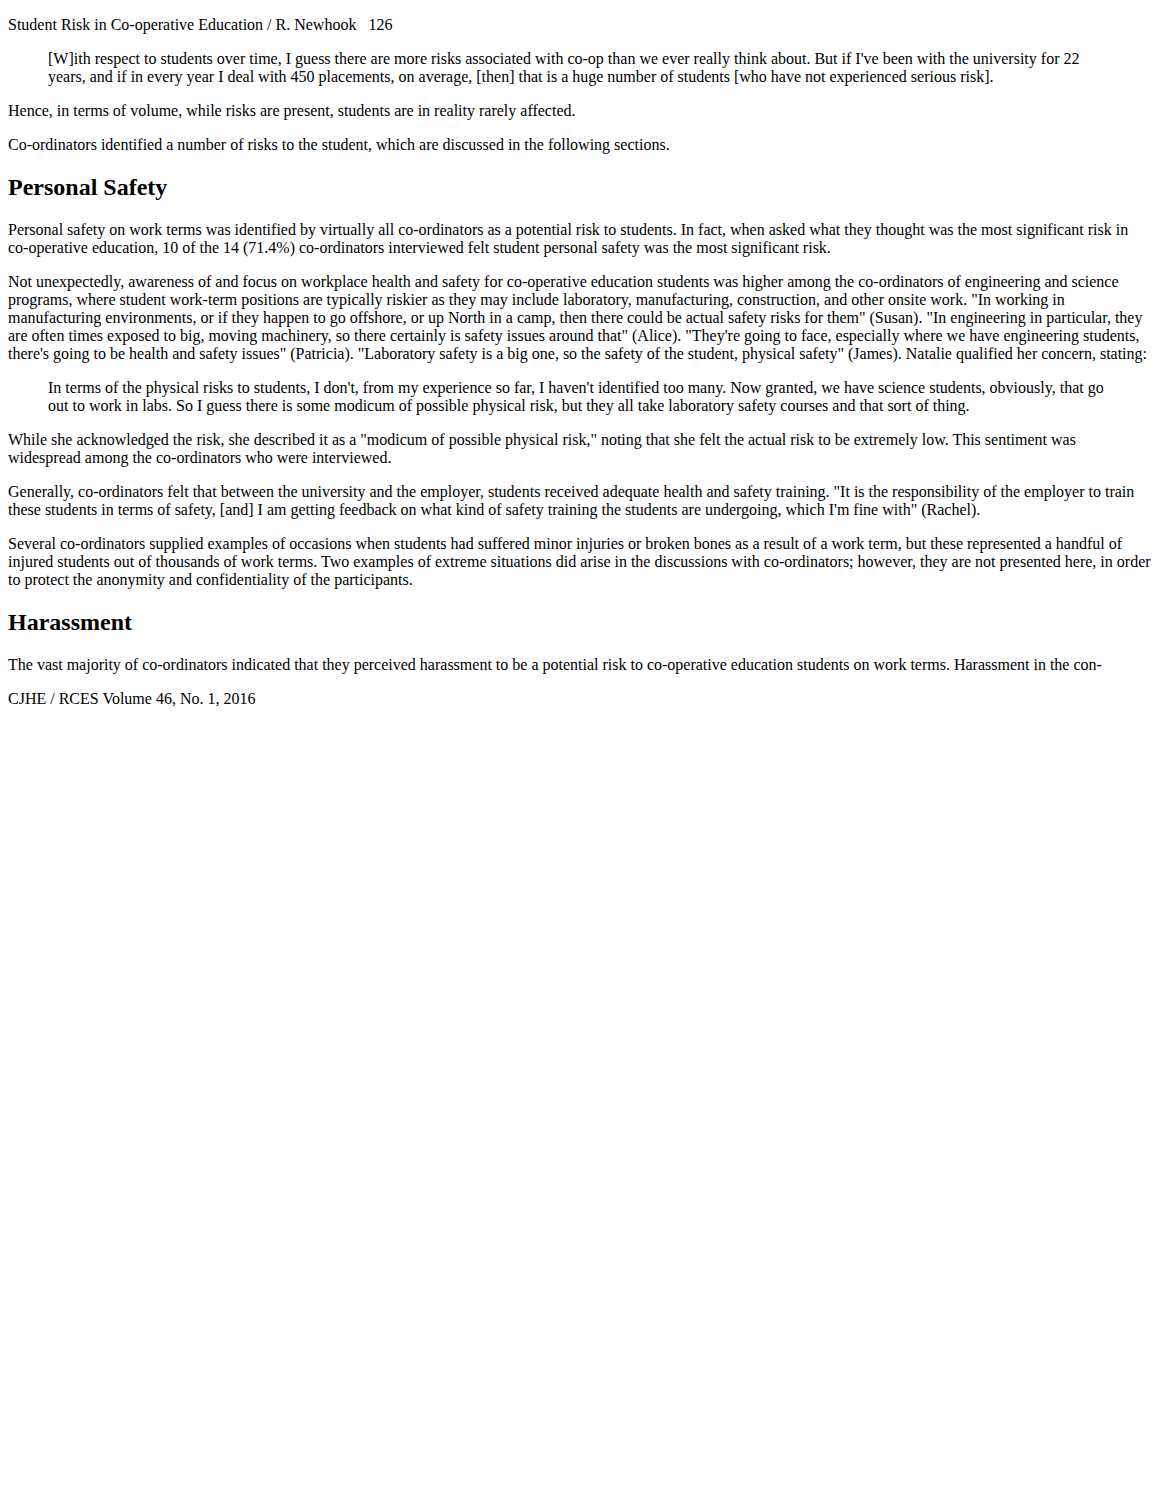Student Risk in Co-operative Education / R. Newhook 126
[W]ith respect to students over time, I guess there are more risks associated with co-op than we ever really think about. But if I've been with the university for 22 years, and if in every year I deal with 450 placements, on average, [then] that is a huge number of students [who have not experienced serious risk].
Hence, in terms of volume, while risks are present, students are in reality rarely affected.
Co-ordinators identified a number of risks to the student, which are discussed in the following sections.
Personal Safety
Personal safety on work terms was identified by virtually all co-ordinators as a potential risk to students. In fact, when asked what they thought was the most significant risk in co-operative education, 10 of the 14 (71.4%) co-ordinators interviewed felt student personal safety was the most significant risk.
Not unexpectedly, awareness of and focus on workplace health and safety for co-operative education students was higher among the co-ordinators of engineering and science programs, where student work-term positions are typically riskier as they may include laboratory, manufacturing, construction, and other onsite work. "In working in manufacturing environments, or if they happen to go offshore, or up North in a camp, then there could be actual safety risks for them" (Susan). "In engineering in particular, they are often times exposed to big, moving machinery, so there certainly is safety issues around that" (Alice). "They're going to face, especially where we have engineering students, there's going to be health and safety issues" (Patricia). "Laboratory safety is a big one, so the safety of the student, physical safety" (James). Natalie qualified her concern, stating:
In terms of the physical risks to students, I don't, from my experience so far, I haven't identified too many. Now granted, we have science students, obviously, that go out to work in labs. So I guess there is some modicum of possible physical risk, but they all take laboratory safety courses and that sort of thing.
While she acknowledged the risk, she described it as a "modicum of possible physical risk," noting that she felt the actual risk to be extremely low. This sentiment was widespread among the co-ordinators who were interviewed.
Generally, co-ordinators felt that between the university and the employer, students received adequate health and safety training. "It is the responsibility of the employer to train these students in terms of safety, [and] I am getting feedback on what kind of safety training the students are undergoing, which I'm fine with" (Rachel).
Several co-ordinators supplied examples of occasions when students had suffered minor injuries or broken bones as a result of a work term, but these represented a handful of injured students out of thousands of work terms. Two examples of extreme situations did arise in the discussions with co-ordinators; however, they are not presented here, in order to protect the anonymity and confidentiality of the participants.
Harassment
The vast majority of co-ordinators indicated that they perceived harassment to be a potential risk to co-operative education students on work terms. Harassment in the con-
CJHE / RCES Volume 46, No. 1, 2016